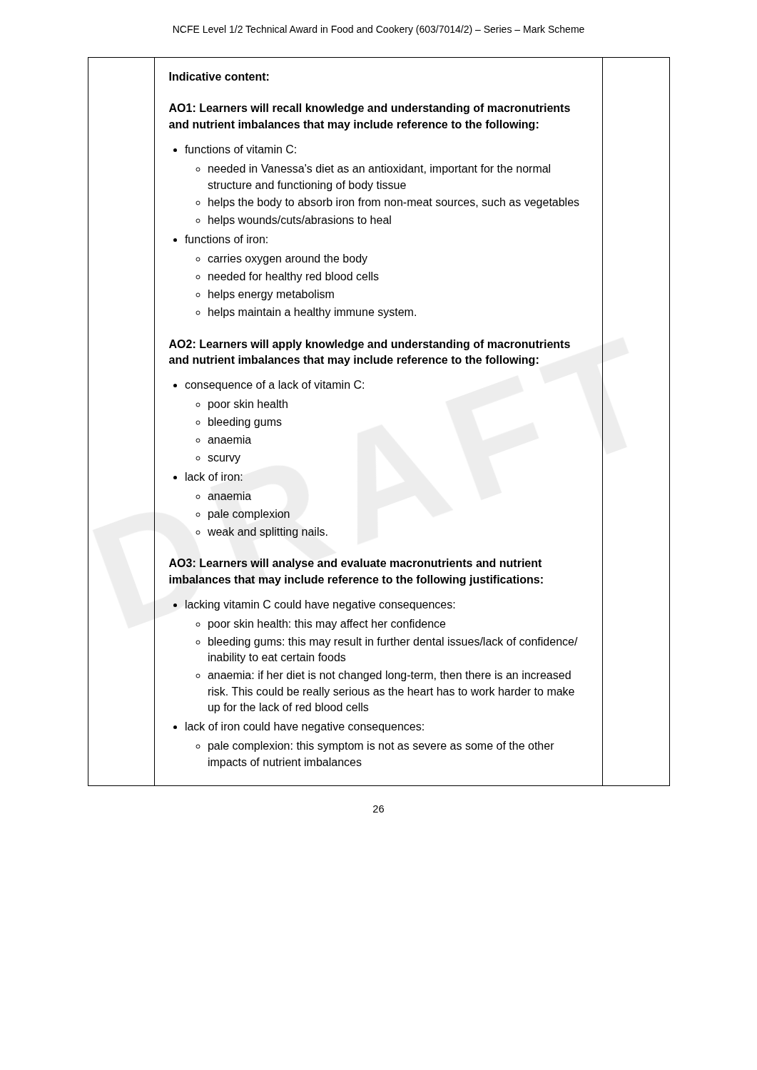DRAFT
NCFE Level 1/2 Technical Award in Food and Cookery (603/7014/2) – Series – Mark Scheme
Indicative content:
AO1: Learners will recall knowledge and understanding of macronutrients and nutrient imbalances that may include reference to the following:
functions of vitamin C:
needed in Vanessa's diet as an antioxidant, important for the normal structure and functioning of body tissue
helps the body to absorb iron from non-meat sources, such as vegetables
helps wounds/cuts/abrasions to heal
functions of iron:
carries oxygen around the body
needed for healthy red blood cells
helps energy metabolism
helps maintain a healthy immune system.
AO2: Learners will apply knowledge and understanding of macronutrients and nutrient imbalances that may include reference to the following:
consequence of a lack of vitamin C:
poor skin health
bleeding gums
anaemia
scurvy
lack of iron:
anaemia
pale complexion
weak and splitting nails.
AO3: Learners will analyse and evaluate macronutrients and nutrient imbalances that may include reference to the following justifications:
lacking vitamin C could have negative consequences:
poor skin health: this may affect her confidence
bleeding gums: this may result in further dental issues/lack of confidence/ inability to eat certain foods
anaemia: if her diet is not changed long-term, then there is an increased risk. This could be really serious as the heart has to work harder to make up for the lack of red blood cells
lack of iron could have negative consequences:
pale complexion: this symptom is not as severe as some of the other impacts of nutrient imbalances
26